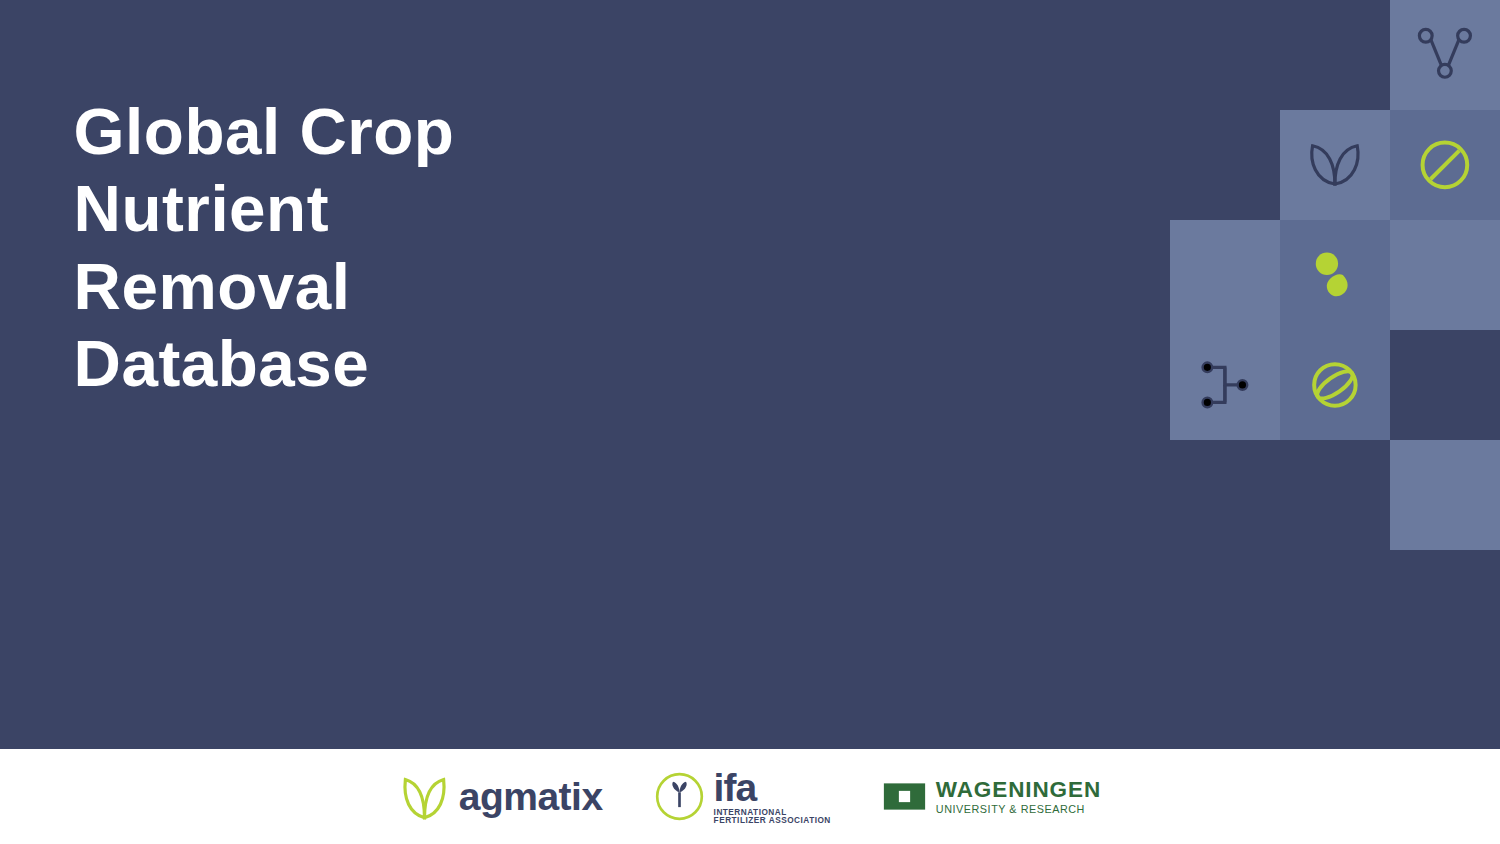Global Crop
Nutrient Removal
Database
agmatix
ifa INTERNATIONAL
FERTILIZER ASSOCIATION
WAGENINGEN UNIVERSITY & RESEARCH